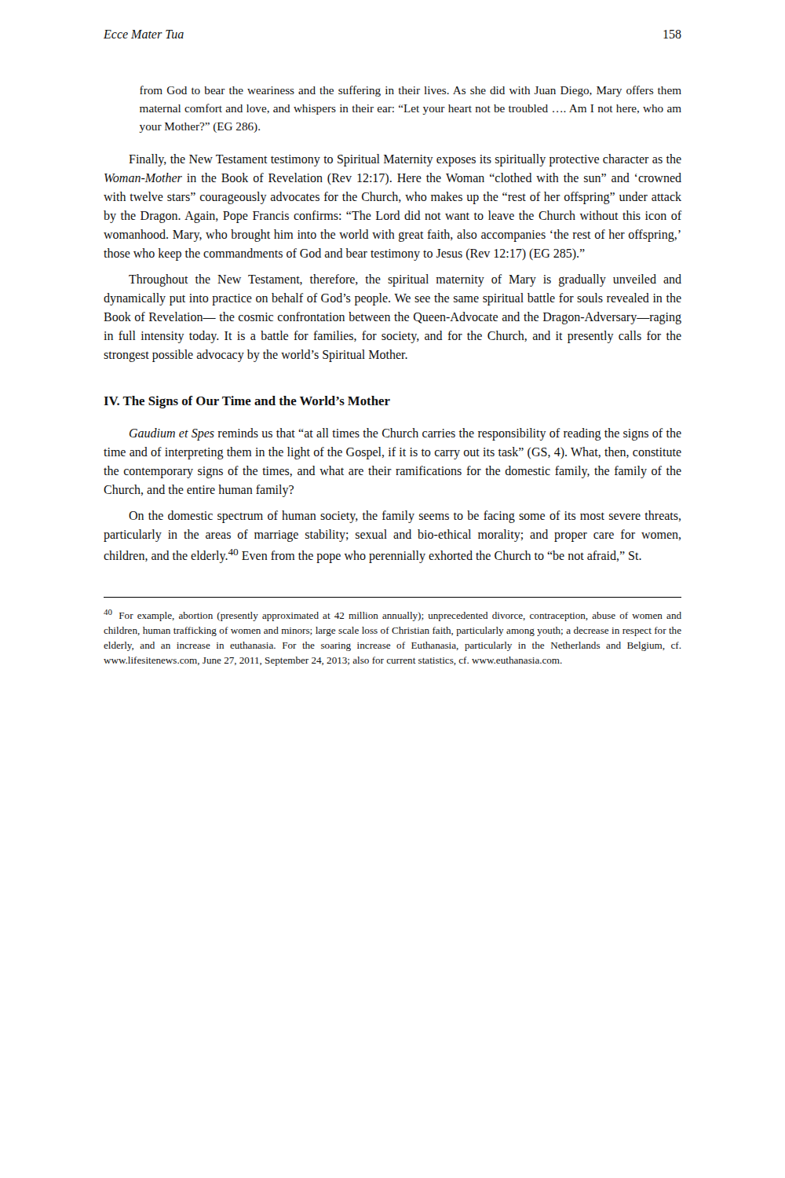Ecce Mater Tua 158
from God to bear the weariness and the suffering in their lives. As she did with Juan Diego, Mary offers them maternal comfort and love, and whispers in their ear: “Let your heart not be troubled …. Am I not here, who am your Mother?” (EG 286).
Finally, the New Testament testimony to Spiritual Maternity exposes its spiritually protective character as the Woman-Mother in the Book of Revelation (Rev 12:17). Here the Woman “clothed with the sun” and ‘crowned with twelve stars” courageously advocates for the Church, who makes up the “rest of her offspring” under attack by the Dragon. Again, Pope Francis confirms: “The Lord did not want to leave the Church without this icon of womanhood. Mary, who brought him into the world with great faith, also accompanies ‘the rest of her offspring,’ those who keep the commandments of God and bear testimony to Jesus (Rev 12:17) (EG 285).”
Throughout the New Testament, therefore, the spiritual maternity of Mary is gradually unveiled and dynamically put into practice on behalf of God’s people. We see the same spiritual battle for souls revealed in the Book of Revelation— the cosmic confrontation between the Queen-Advocate and the Dragon-Adversary—raging in full intensity today. It is a battle for families, for society, and for the Church, and it presently calls for the strongest possible advocacy by the world’s Spiritual Mother.
IV. The Signs of Our Time and the World’s Mother
Gaudium et Spes reminds us that “at all times the Church carries the responsibility of reading the signs of the time and of interpreting them in the light of the Gospel, if it is to carry out its task” (GS, 4). What, then, constitute the contemporary signs of the times, and what are their ramifications for the domestic family, the family of the Church, and the entire human family?
On the domestic spectrum of human society, the family seems to be facing some of its most severe threats, particularly in the areas of marriage stability; sexual and bio-ethical morality; and proper care for women, children, and the elderly.40 Even from the pope who perennially exhorted the Church to “be not afraid,” St.
40 For example, abortion (presently approximated at 42 million annually); unprecedented divorce, contraception, abuse of women and children, human trafficking of women and minors; large scale loss of Christian faith, particularly among youth; a decrease in respect for the elderly, and an increase in euthanasia. For the soaring increase of Euthanasia, particularly in the Netherlands and Belgium, cf. www.lifesitenews.com, June 27, 2011, September 24, 2013; also for current statistics, cf. www.euthanasia.com.